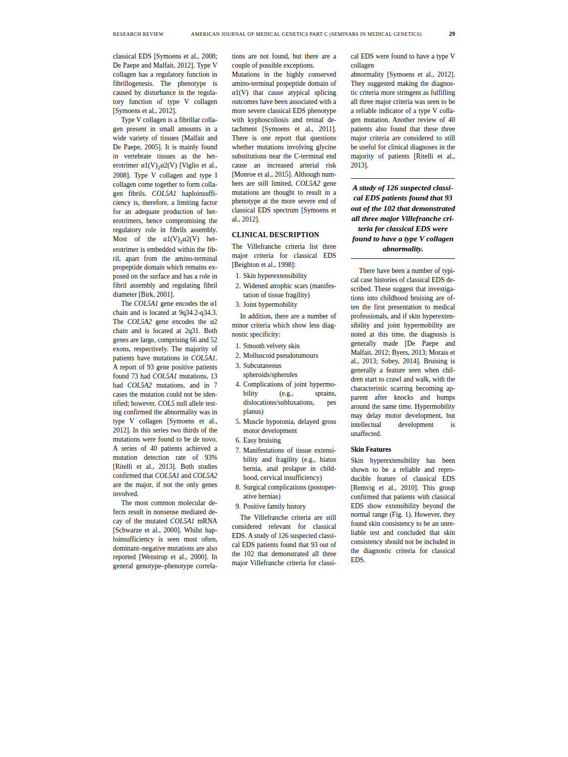RESEARCH REVIEW AMERICAN JOURNAL OF MEDICAL GENETICS PART C (SEMINARS IN MEDICAL GENETICS) 29
classical EDS [Symoens et al., 2008; De Paepe and Malfait, 2012]. Type V collagen has a regulatory function in fibrillogenesis. The phenotype is caused by disturbance in the regulatory function of type V collagen [Symoens et al., 2012].
Type V collagen is a fibrillar collagen present in small amounts in a wide variety of tissues [Malfait and De Paepe, 2005]. It is mainly found in vertebrate tissues as the heterotrimer α1(V)2α2(V) [Viglio et al., 2008]. Type V collagen and type I collagen come together to form collagen fibrils. COL5A1 haploinsufficiency is, therefore, a limiting factor for an adequate production of heterotrimers, hence compromising the regulatory role in fibrils assembly. Most of the α1(V)2α2(V) heterotrimer is embedded within the fibril, apart from the amino-terminal propeptide domain which remains exposed on the surface and has a role in fibril assembly and regulating fibril diameter [Birk, 2001].
The COL5A1 gene encodes the α1 chain and is located at 9q34.2-q34.3. The COL5A2 gene encodes the α2 chain and is located at 2q31. Both genes are large, comprising 66 and 52 exons, respectively. The majority of patients have mutations in COL5A1. A report of 93 gene positive patients found 73 had COL5A1 mutations, 13 had COL5A2 mutations, and in 7 cases the mutation could not be identified; however, COL5 null allele testing confirmed the abnormality was in type V collagen [Symoens et al., 2012]. In this series two thirds of the mutations were found to be de novo. A series of 40 patients achieved a mutation detection rate of 93% [Ritelli et al., 2013]. Both studies confirmed that COL5A1 and COL5A2 are the major, if not the only genes involved.
The most common molecular defects result in nonsense mediated decay of the mutated COL5A1 mRNA [Schwarze et al., 2000]. Whilst haploinsufficiency is seen most often, dominant–negative mutations are also reported [Wenstrup et al., 2000]. In general genotype–phenotype correlations are not found, but there are a couple of possible exceptions.
Mutations in the highly conserved amino-terminal propeptide domain of α1(V) that cause atypical splicing outcomes have been associated with a more severe classical EDS phenotype with kyphoscoliosis and retinal detachment [Symoens et al., 2011]. There is one report that questions whether mutations involving glycine substitutions near the C-terminal end cause an increased arterial risk [Monroe et al., 2015]. Although numbers are still limited, COL5A2 gene mutations are thought to result in a phenotype at the more severe end of classical EDS spectrum [Symoens et al., 2012].
CLINICAL DESCRIPTION
The Villefranche criteria list three major criteria for classical EDS [Beighton et al., 1998]:
Skin hyperextensibility
Widened atrophic scars (manifestation of tissue fragility)
Joint hypermobility
In addition, there are a number of minor criteria which show less diagnostic specificity:
Smooth velvety skin
Molluscoid pseudotumours
Subcutaneous spheroids/spherules
Complications of joint hypermobility (e.g., sprains, dislocations/subluxations, pes planus)
Muscle hypotonia, delayed gross motor development
Easy bruising
Manifestations of tissue extensibility and fragility (e.g., hiatus hernia, anal prolapse in childhood, cervical insufficiency)
Surgical complications (postoperative hernias)
Positive family history
The Villefranche criteria are still considered relevant for classical EDS. A study of 126 suspected classical EDS patients found that 93 out of the 102 that demonstrated all three major Villefranche criteria for classical EDS were found to have a type V collagen
abnormality [Symoens et al., 2012]. They suggested making the diagnostic criteria more stringent as fulfilling all three major criteria was seen to be a reliable indicator of a type V collagen mutation. Another review of 40 patients also found that these three major criteria are considered to still be useful for clinical diagnoses in the majority of patients [Ritelli et al., 2013].
A study of 126 suspected classical EDS patients found that 93 out of the 102 that demonstrated all three major Villefranche criteria for classical EDS were found to have a type V collagen abnormality.
There have been a number of typical case histories of classical EDS described. These suggest that investigations into childhood bruising are often the first presentation to medical professionals, and if skin hyperextensibility and joint hypermobility are noted at this time, the diagnosis is generally made [De Paepe and Malfait, 2012; Byers, 2013; Morais et al., 2013; Sobey, 2014]. Bruising is generally a feature seen when children start to crawl and walk, with the characteristic scarring becoming apparent after knocks and bumps around the same time. Hypermobility may delay motor development, but intellectual development is unaffected.
Skin Features
Skin hyperextensibility has been shown to be a reliable and reproducible feature of classical EDS [Remvig et al., 2010]. This group confirmed that patients with classical EDS show extensibility beyond the normal range (Fig. 1). However, they found skin consistency to be an unreliable test and concluded that skin consistency should not be included in the diagnostic criteria for classical EDS.